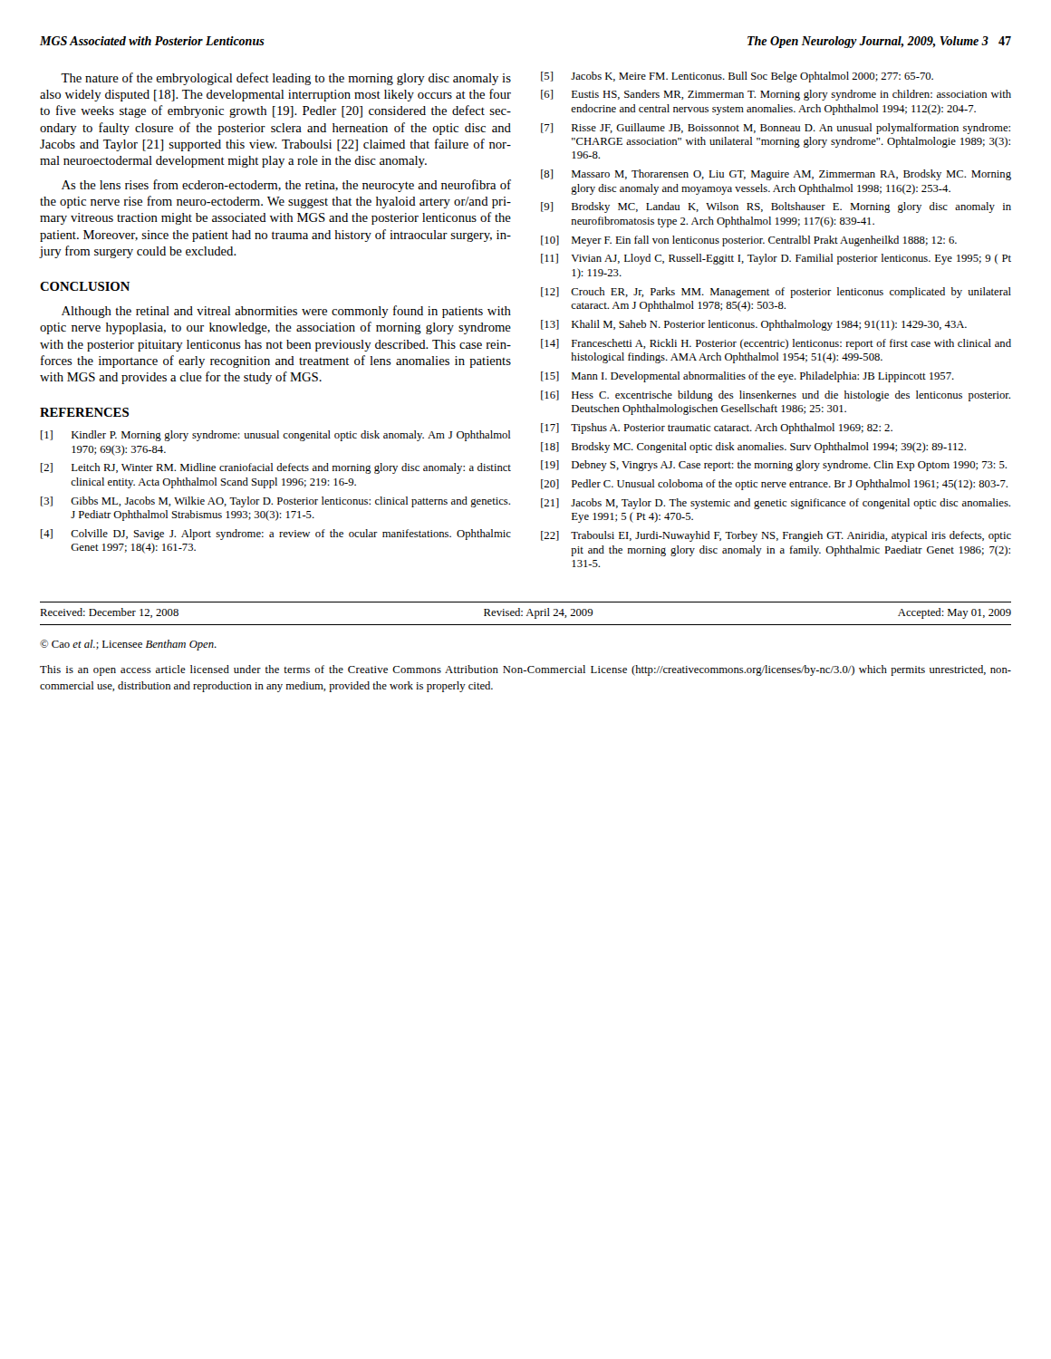MGS Associated with Posterior Lenticonus The Open Neurology Journal, 2009, Volume 347
The nature of the embryological defect leading to the morning glory disc anomaly is also widely disputed [18]. The developmental interruption most likely occurs at the four to five weeks stage of embryonic growth [19]. Pedler [20] considered the defect secondary to faulty closure of the posterior sclera and herneation of the optic disc and Jacobs and Taylor [21] supported this view. Traboulsi [22] claimed that failure of normal neuroectodermal development might play a role in the disc anomaly.
As the lens rises from ecderon-ectoderm, the retina, the neurocyte and neurofibra of the optic nerve rise from neuro-ectoderm. We suggest that the hyaloid artery or/and primary vitreous traction might be associated with MGS and the posterior lenticonus of the patient. Moreover, since the patient had no trauma and history of intraocular surgery, injury from surgery could be excluded.
Conclusion
Although the retinal and vitreal abnormities were commonly found in patients with optic nerve hypoplasia, to our knowledge, the association of morning glory syndrome with the posterior pituitary lenticonus has not been previously described. This case reinforces the importance of early recognition and treatment of lens anomalies in patients with MGS and provides a clue for the study of MGS.
References
[1] Kindler P. Morning glory syndrome: unusual congenital optic disk anomaly. Am J Ophthalmol 1970; 69(3): 376-84.
[2] Leitch RJ, Winter RM. Midline craniofacial defects and morning glory disc anomaly: a distinct clinical entity. Acta Ophthalmol Scand Suppl 1996; 219: 16-9.
[3] Gibbs ML, Jacobs M, Wilkie AO, Taylor D. Posterior lenticonus: clinical patterns and genetics. J Pediatr Ophthalmol Strabismus 1993; 30(3): 171-5.
[4] Colville DJ, Savige J. Alport syndrome: a review of the ocular manifestations. Ophthalmic Genet 1997; 18(4): 161-73.
[5] Jacobs K, Meire FM. Lenticonus. Bull Soc Belge Ophtalmol 2000; 277: 65-70.
[6] Eustis HS, Sanders MR, Zimmerman T. Morning glory syndrome in children: association with endocrine and central nervous system anomalies. Arch Ophthalmol 1994; 112(2): 204-7.
[7] Risse JF, Guillaume JB, Boissonnot M, Bonneau D. An unusual polymalformation syndrome: "CHARGE association" with unilateral "morning glory syndrome". Ophtalmologie 1989; 3(3): 196-8.
[8] Massaro M, Thorarensen O, Liu GT, Maguire AM, Zimmerman RA, Brodsky MC. Morning glory disc anomaly and moyamoya vessels. Arch Ophthalmol 1998; 116(2): 253-4.
[9] Brodsky MC, Landau K, Wilson RS, Boltshauser E. Morning glory disc anomaly in neurofibromatosis type 2. Arch Ophthalmol 1999; 117(6): 839-41.
[10] Meyer F. Ein fall von lenticonus posterior. Centralbl Prakt Augenheilkd 1888; 12: 6.
[11] Vivian AJ, Lloyd C, Russell-Eggitt I, Taylor D. Familial posterior lenticonus. Eye 1995; 9 ( Pt 1): 119-23.
[12] Crouch ER, Jr, Parks MM. Management of posterior lenticonus complicated by unilateral cataract. Am J Ophthalmol 1978; 85(4): 503-8.
[13] Khalil M, Saheb N. Posterior lenticonus. Ophthalmology 1984; 91(11): 1429-30, 43A.
[14] Franceschetti A, Rickli H. Posterior (eccentric) lenticonus: report of first case with clinical and histological findings. AMA Arch Ophthalmol 1954; 51(4): 499-508.
[15] Mann I. Developmental abnormalities of the eye. Philadelphia: JB Lippincott 1957.
[16] Hess C. excentrische bildung des linsenkernes und die histologie des lenticonus posterior. Deutschen Ophthalmologischen Gesellschaft 1986; 25: 301.
[17] Tipshus A. Posterior traumatic cataract. Arch Ophthalmol 1969; 82: 2.
[18] Brodsky MC. Congenital optic disk anomalies. Surv Ophthalmol 1994; 39(2): 89-112.
[19] Debney S, Vingrys AJ. Case report: the morning glory syndrome. Clin Exp Optom 1990; 73: 5.
[20] Pedler C. Unusual coloboma of the optic nerve entrance. Br J Ophthalmol 1961; 45(12): 803-7.
[21] Jacobs M, Taylor D. The systemic and genetic significance of congenital optic disc anomalies. Eye 1991; 5 ( Pt 4): 470-5.
[22] Traboulsi EI, Jurdi-Nuwayhid F, Torbey NS, Frangieh GT. Aniridia, atypical iris defects, optic pit and the morning glory disc anomaly in a family. Ophthalmic Paediatr Genet 1986; 7(2): 131-5.
Received: December 12, 2008 Revised: April 24, 2009 Accepted: May 01, 2009
© Cao et al.; Licensee Bentham Open.
This is an open access article licensed under the terms of the Creative Commons Attribution Non-Commercial License (http://creativecommons.org/licenses/by-nc/3.0/) which permits unrestricted, non-commercial use, distribution and reproduction in any medium, provided the work is properly cited.